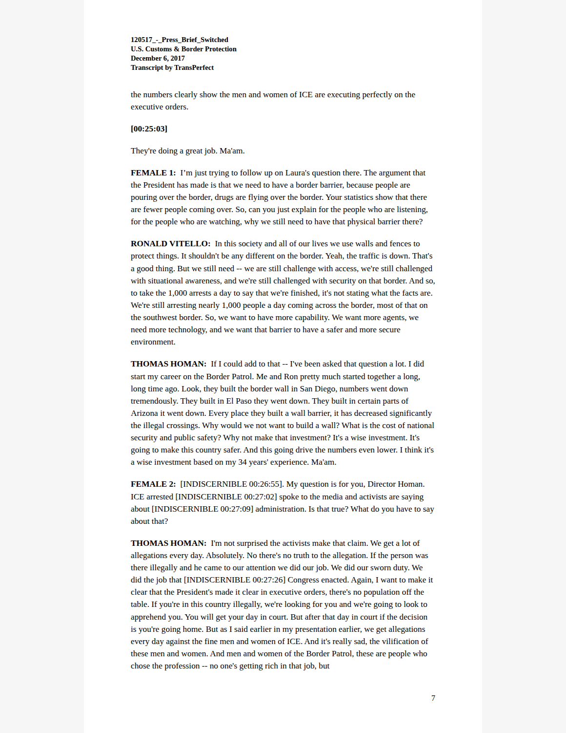120517_-_Press_Brief_Switched
U.S. Customs & Border Protection
December 6, 2017
Transcript by TransPerfect
the numbers clearly show the men and women of ICE are executing perfectly on the executive orders.
[00:25:03]
They're doing a great job. Ma'am.
FEMALE 1: I’m just trying to follow up on Laura's question there. The argument that the President has made is that we need to have a border barrier, because people are pouring over the border, drugs are flying over the border. Your statistics show that there are fewer people coming over. So, can you just explain for the people who are listening, for the people who are watching, why we still need to have that physical barrier there?
RONALD VITELLO: In this society and all of our lives we use walls and fences to protect things. It shouldn't be any different on the border. Yeah, the traffic is down. That's a good thing. But we still need -- we are still challenge with access, we're still challenged with situational awareness, and we're still challenged with security on that border. And so, to take the 1,000 arrests a day to say that we're finished, it's not stating what the facts are. We're still arresting nearly 1,000 people a day coming across the border, most of that on the southwest border. So, we want to have more capability. We want more agents, we need more technology, and we want that barrier to have a safer and more secure environment.
THOMAS HOMAN: If I could add to that -- I've been asked that question a lot. I did start my career on the Border Patrol. Me and Ron pretty much started together a long, long time ago. Look, they built the border wall in San Diego, numbers went down tremendously. They built in El Paso they went down. They built in certain parts of Arizona it went down. Every place they built a wall barrier, it has decreased significantly the illegal crossings. Why would we not want to build a wall? What is the cost of national security and public safety? Why not make that investment? It's a wise investment. It's going to make this country safer. And this going drive the numbers even lower. I think it's a wise investment based on my 34 years' experience. Ma'am.
FEMALE 2: [INDISCERNIBLE 00:26:55]. My question is for you, Director Homan. ICE arrested [INDISCERNIBLE 00:27:02] spoke to the media and activists are saying about [INDISCERNIBLE 00:27:09] administration. Is that true? What do you have to say about that?
THOMAS HOMAN: I'm not surprised the activists make that claim. We get a lot of allegations every day. Absolutely. No there's no truth to the allegation. If the person was there illegally and he came to our attention we did our job. We did our sworn duty. We did the job that [INDISCERNIBLE 00:27:26] Congress enacted. Again, I want to make it clear that the President's made it clear in executive orders, there's no population off the table. If you're in this country illegally, we're looking for you and we're going to look to apprehend you. You will get your day in court. But after that day in court if the decision is you're going home. But as I said earlier in my presentation earlier, we get allegations every day against the fine men and women of ICE. And it's really sad, the vilification of these men and women. And men and women of the Border Patrol, these are people who chose the profession -- no one's getting rich in that job, but
7